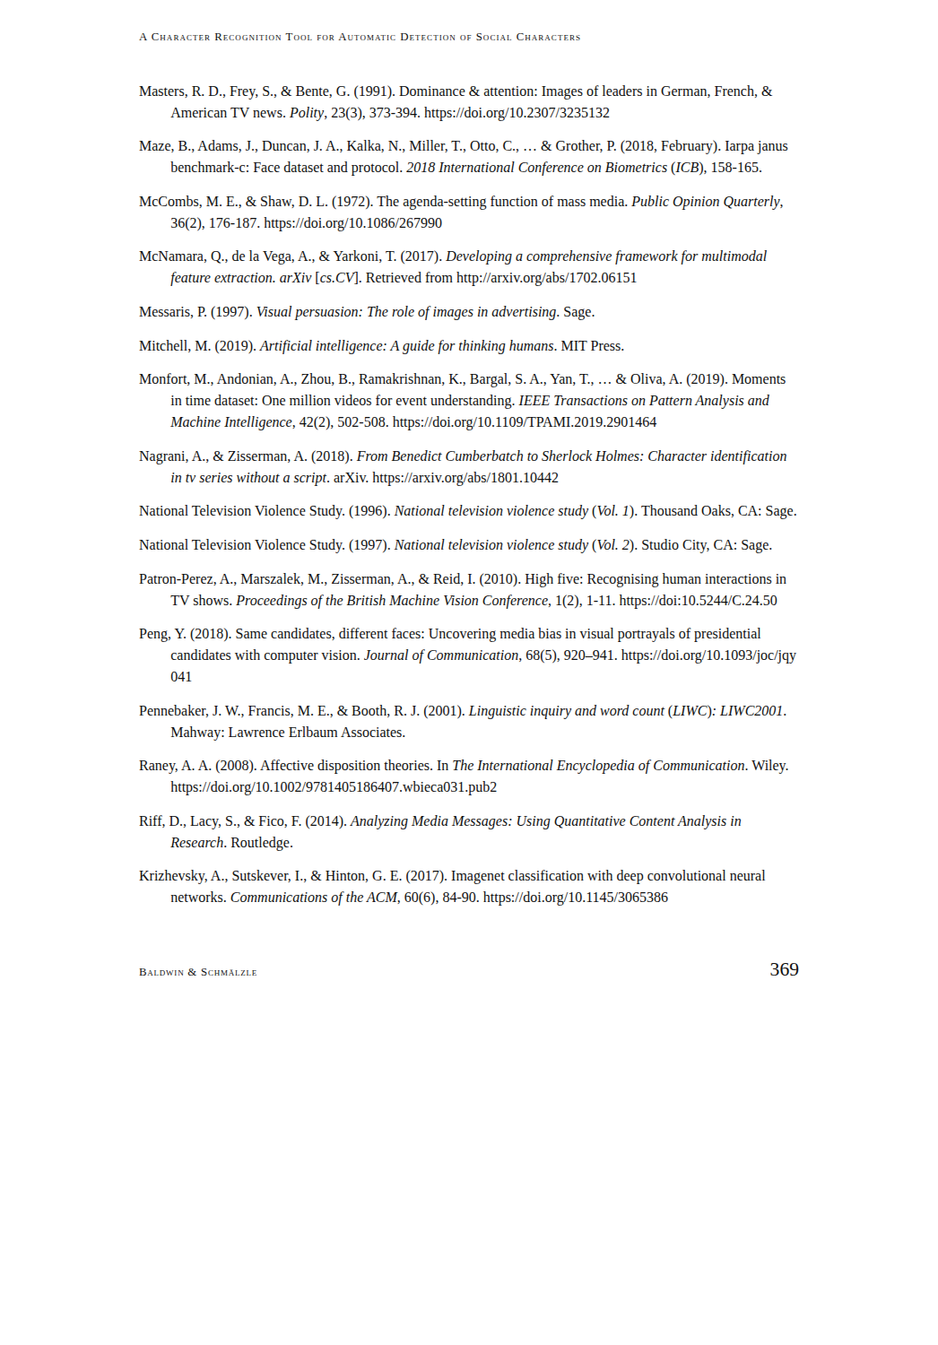A Character Recognition Tool for Automatic Detection of Social Characters
Masters, R. D., Frey, S., & Bente, G. (1991). Dominance & attention: Images of leaders in German, French, & American TV news. Polity, 23(3), 373-394. https://doi.org/10.2307/3235132
Maze, B., Adams, J., Duncan, J. A., Kalka, N., Miller, T., Otto, C., … & Grother, P. (2018, February). Iarpa janus benchmark-c: Face dataset and protocol. 2018 International Conference on Biometrics (ICB), 158-165.
McCombs, M. E., & Shaw, D. L. (1972). The agenda-setting function of mass media. Public Opinion Quarterly, 36(2), 176-187. https://doi.org/10.1086/267990
McNamara, Q., de la Vega, A., & Yarkoni, T. (2017). Developing a comprehensive framework for multimodal feature extraction. arXiv [cs.CV]. Retrieved from http://arxiv.org/abs/1702.06151
Messaris, P. (1997). Visual persuasion: The role of images in advertising. Sage.
Mitchell, M. (2019). Artificial intelligence: A guide for thinking humans. MIT Press.
Monfort, M., Andonian, A., Zhou, B., Ramakrishnan, K., Bargal, S. A., Yan, T., … & Oliva, A. (2019). Moments in time dataset: One million videos for event understanding. IEEE Transactions on Pattern Analysis and Machine Intelligence, 42(2), 502-508. https://doi.org/10.1109/TPAMI.2019.2901464
Nagrani, A., & Zisserman, A. (2018). From Benedict Cumberbatch to Sherlock Holmes: Character identification in tv series without a script. arXiv. https://arxiv.org/abs/1801.10442
National Television Violence Study. (1996). National television violence study (Vol. 1). Thousand Oaks, CA: Sage.
National Television Violence Study. (1997). National television violence study (Vol. 2). Studio City, CA: Sage.
Patron-Perez, A., Marszalek, M., Zisserman, A., & Reid, I. (2010). High five: Recognising human interactions in TV shows. Proceedings of the British Machine Vision Conference, 1(2), 1-11. https://doi:10.5244/C.24.50
Peng, Y. (2018). Same candidates, different faces: Uncovering media bias in visual portrayals of presidential candidates with computer vision. Journal of Communication, 68(5), 920–941. https://doi.org/10.1093/joc/jqy041
Pennebaker, J. W., Francis, M. E., & Booth, R. J. (2001). Linguistic inquiry and word count (LIWC): LIWC2001. Mahway: Lawrence Erlbaum Associates.
Raney, A. A. (2008). Affective disposition theories. In The International Encyclopedia of Communication. Wiley. https://doi.org/10.1002/9781405186407.wbieca031.pub2
Riff, D., Lacy, S., & Fico, F. (2014). Analyzing Media Messages: Using Quantitative Content Analysis in Research. Routledge.
Krizhevsky, A., Sutskever, I., & Hinton, G. E. (2017). Imagenet classification with deep convolutional neural networks. Communications of the ACM, 60(6), 84-90. https://doi.org/10.1145/3065386
Baldwin & Schmälzle 369